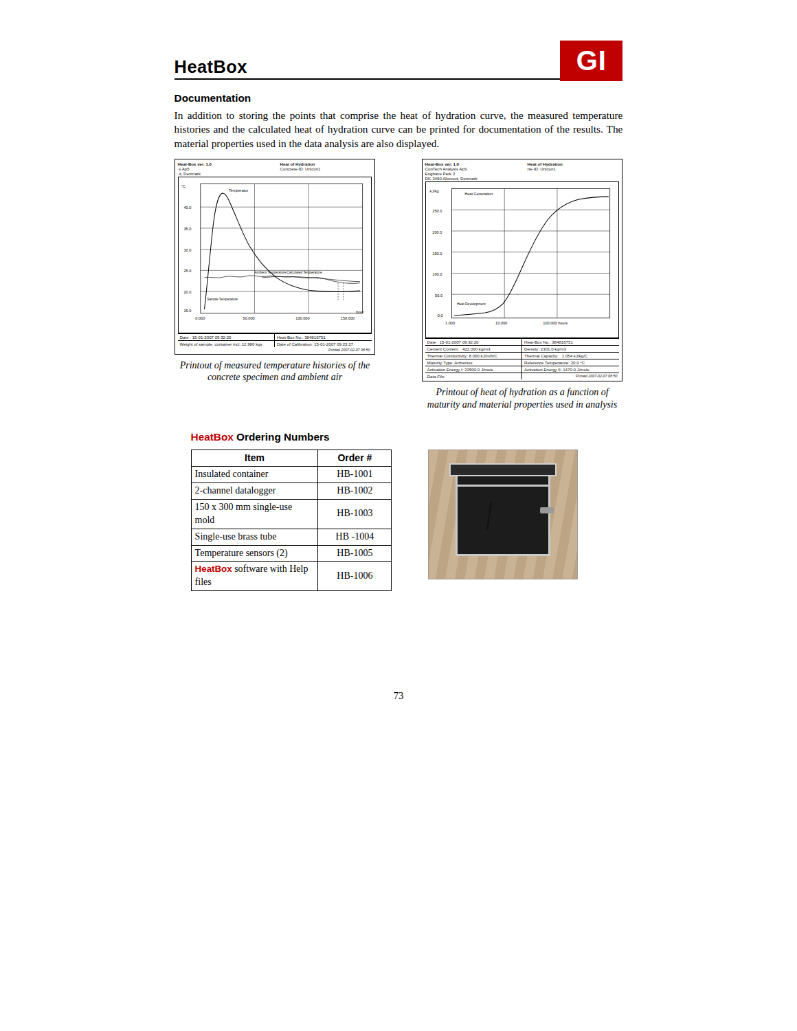GI
HeatBox
Documentation
In addition to storing the points that comprise the heat of hydration curve, the measured temperature histories and the calculated heat of hydration curve can be printed for documentation of the results. The material properties used in the data analysis are also displayed.
Heat-Box ver. 1.0
s Ap5
d, Denmark
Heat of Hydration
Concrete-ID: Unicon1
°C 40.0 35.0 30.0 25.0 20.0 15.0 0.000 50.000 100.000 150.000 hour Temperatur Ambient Temperature Calculated Temperature Sample Temperature
Date : 15-01-2007 09:32:20
Heat-Box No.: 384816751
Weight of sample, container incl.:12.980 kgs
Date of Calibration: 15-01-2007 09:23:27
Printed 2007-02-07 08:50
Printout of measured temperature histories of the concrete specimen and ambient air
Heat-Box ver. 1.0
ConTech Analysis ApS
Enghave Park 3
DK-3450 Allerood, Denmark
Heat of Hydration
rte-ID: Unicon1
kJ/kg Heat Generation 250.0 200.0 150.0 100.0 50.0 0.0 1.000 10.000 100.000 hours Heat Development
Date : 15-01-2007 09:32:20
Heat-Box No.: 384816751
Cement Content: 422.000 kg/m3
Density: 2301.0 kg/m3
Thermal Conductivity: 8.000 kJ/m/h/C
Thermal Capacity: 1.054 kJ/kg/C
Maturity Type: Arrhenius
Reference Temperature: 20.0 °C
Activation Energy I: 33500.0 J/mole
Activation Energy II: 1470.0 J/mole
Data File:
Printed 2007-02-07 08:50
Printout of heat of hydration as a function of maturity and material properties used in analysis
HeatBox Ordering Numbers
| Item | Order # |
| --- | --- |
| Insulated container | HB-1001 |
| 2-channel datalogger | HB-1002 |
| 150 x 300 mm single-use mold | HB-1003 |
| Single-use brass tube | HB -1004 |
| Temperature sensors (2) | HB-1005 |
| HeatBox software with Help files | HB-1006 |
73